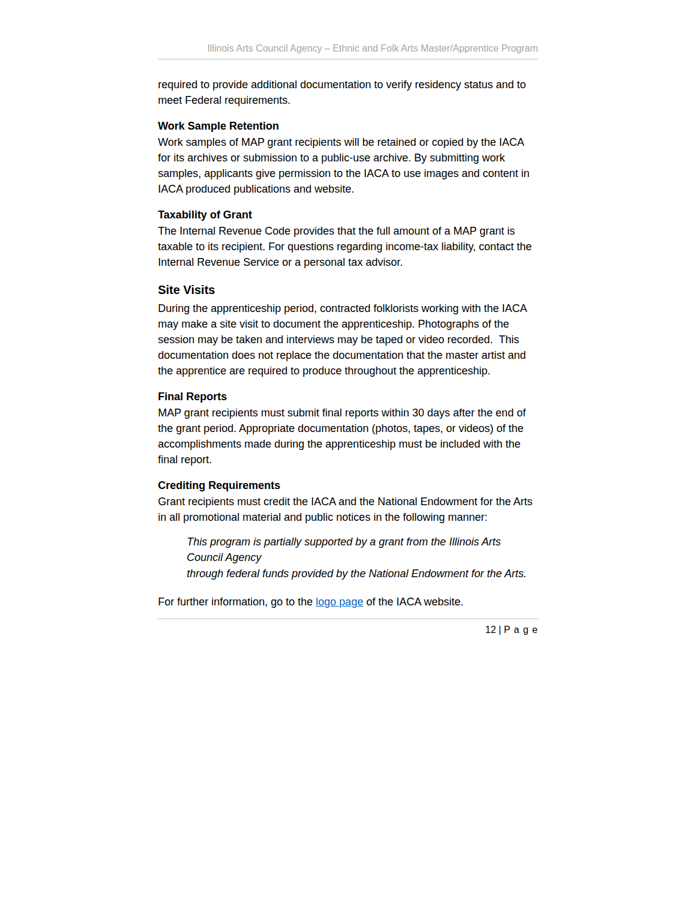Illinois Arts Council Agency – Ethnic and Folk Arts Master/Apprentice Program
required to provide additional documentation to verify residency status and to meet Federal requirements.
Work Sample Retention
Work samples of MAP grant recipients will be retained or copied by the IACA for its archives or submission to a public-use archive. By submitting work samples, applicants give permission to the IACA to use images and content in IACA produced publications and website.
Taxability of Grant
The Internal Revenue Code provides that the full amount of a MAP grant is taxable to its recipient. For questions regarding income-tax liability, contact the Internal Revenue Service or a personal tax advisor.
Site Visits
During the apprenticeship period, contracted folklorists working with the IACA may make a site visit to document the apprenticeship. Photographs of the session may be taken and interviews may be taped or video recorded. This documentation does not replace the documentation that the master artist and the apprentice are required to produce throughout the apprenticeship.
Final Reports
MAP grant recipients must submit final reports within 30 days after the end of the grant period. Appropriate documentation (photos, tapes, or videos) of the accomplishments made during the apprenticeship must be included with the final report.
Crediting Requirements
Grant recipients must credit the IACA and the National Endowment for the Arts in all promotional material and public notices in the following manner:
This program is partially supported by a grant from the Illinois Arts Council Agency
through federal funds provided by the National Endowment for the Arts.
For further information, go to the logo page of the IACA website.
12 | P a g e